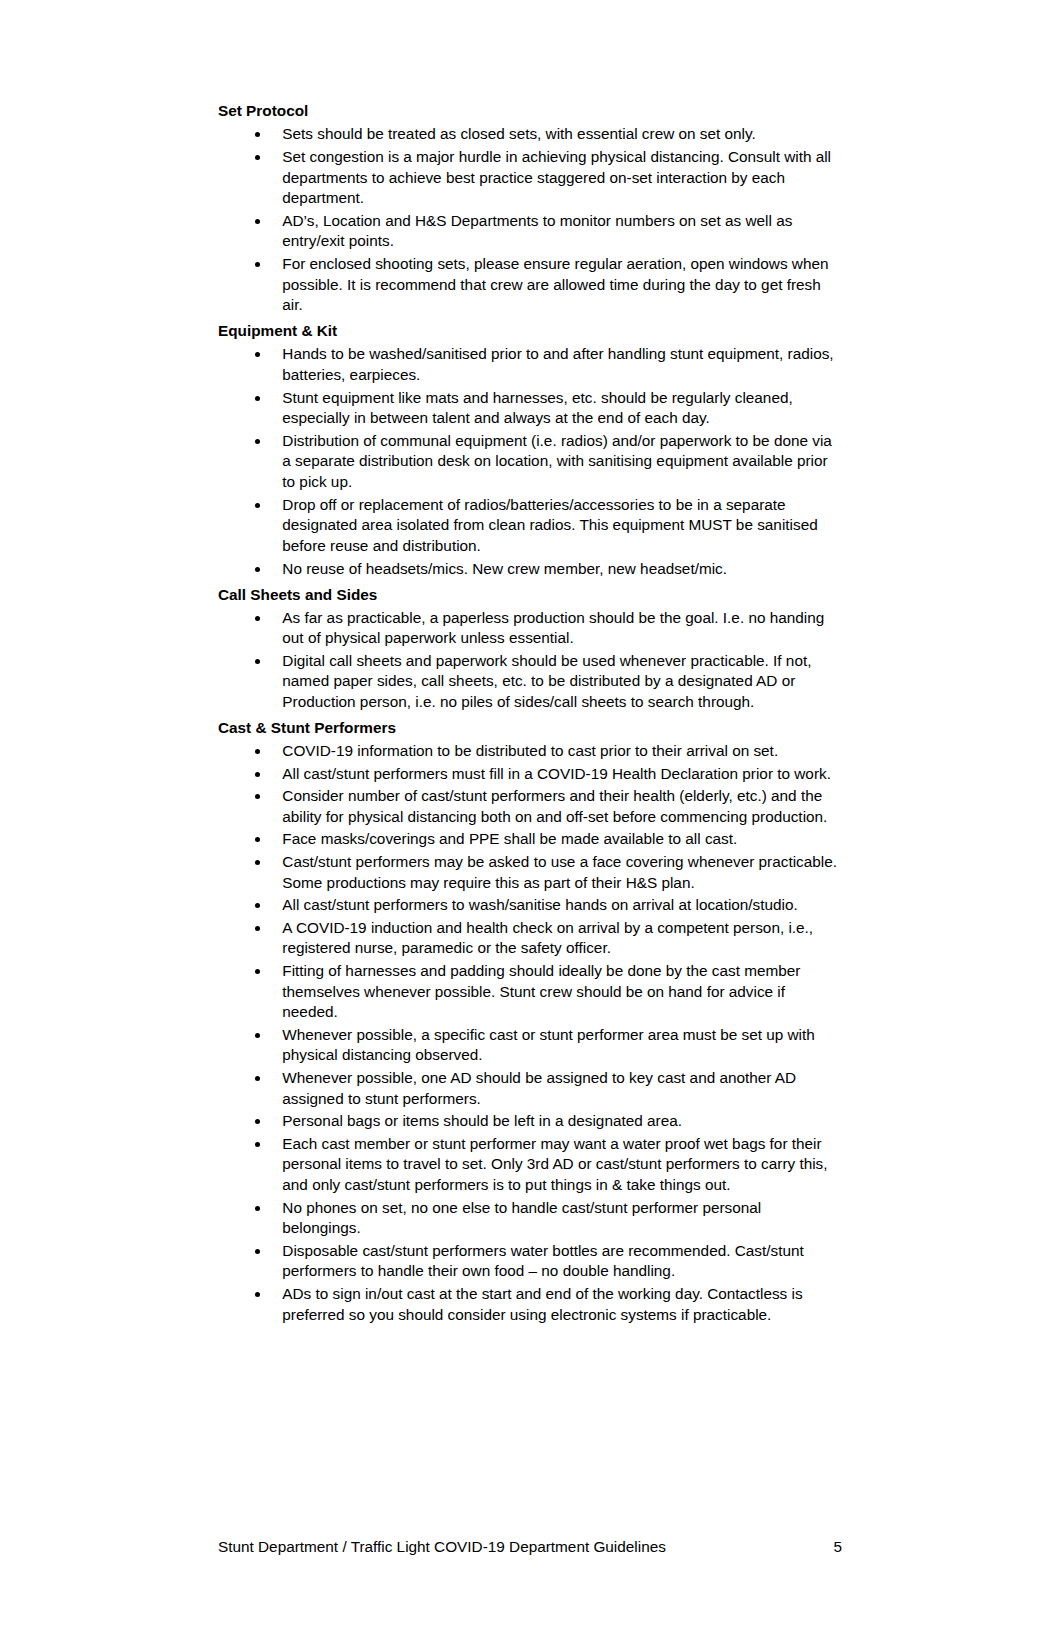Set Protocol
Sets should be treated as closed sets, with essential crew on set only.
Set congestion is a major hurdle in achieving physical distancing. Consult with all departments to achieve best practice staggered on-set interaction by each department.
AD’s, Location and H&S Departments to monitor numbers on set as well as entry/exit points.
For enclosed shooting sets, please ensure regular aeration, open windows when possible. It is recommend that crew are allowed time during the day to get fresh air.
Equipment & Kit
Hands to be washed/sanitised prior to and after handling stunt equipment, radios, batteries, earpieces.
Stunt equipment like mats and harnesses, etc. should be regularly cleaned, especially in between talent and always at the end of each day.
Distribution of communal equipment (i.e. radios) and/or paperwork to be done via a separate distribution desk on location, with sanitising equipment available prior to pick up.
Drop off or replacement of radios/batteries/accessories to be in a separate designated area isolated from clean radios. This equipment MUST be sanitised before reuse and distribution.
No reuse of headsets/mics. New crew member, new headset/mic.
Call Sheets and Sides
As far as practicable, a paperless production should be the goal. I.e. no handing out of physical paperwork unless essential.
Digital call sheets and paperwork should be used whenever practicable. If not, named paper sides, call sheets, etc. to be distributed by a designated AD or Production person, i.e. no piles of sides/call sheets to search through.
Cast & Stunt Performers
COVID-19 information to be distributed to cast prior to their arrival on set.
All cast/stunt performers must fill in a COVID-19 Health Declaration prior to work.
Consider number of cast/stunt performers and their health (elderly, etc.) and the ability for physical distancing both on and off-set before commencing production.
Face masks/coverings and PPE shall be made available to all cast.
Cast/stunt performers may be asked to use a face covering whenever practicable. Some productions may require this as part of their H&S plan.
All cast/stunt performers to wash/sanitise hands on arrival at location/studio.
A COVID-19 induction and health check on arrival by a competent person, i.e., registered nurse, paramedic or the safety officer.
Fitting of harnesses and padding should ideally be done by the cast member themselves whenever possible. Stunt crew should be on hand for advice if needed.
Whenever possible, a specific cast or stunt performer area must be set up with physical distancing observed.
Whenever possible, one AD should be assigned to key cast and another AD assigned to stunt performers.
Personal bags or items should be left in a designated area.
Each cast member or stunt performer may want a water proof wet bags for their personal items to travel to set. Only 3rd AD or cast/stunt performers to carry this, and only cast/stunt performers is to put things in & take things out.
No phones on set, no one else to handle cast/stunt performer personal belongings.
Disposable cast/stunt performers water bottles are recommended. Cast/stunt performers to handle their own food – no double handling.
ADs to sign in/out cast at the start and end of the working day. Contactless is preferred so you should consider using electronic systems if practicable.
Stunt Department / Traffic Light COVID-19 Department Guidelines 5